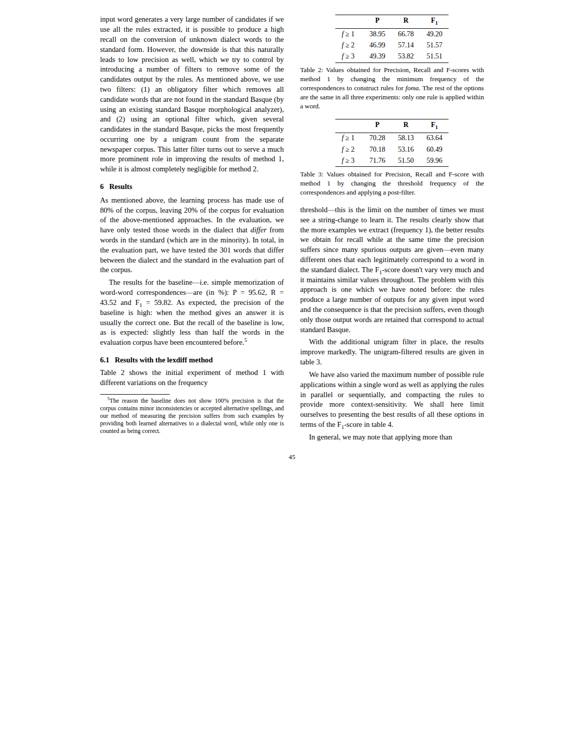input word generates a very large number of candidates if we use all the rules extracted, it is possible to produce a high recall on the conversion of unknown dialect words to the standard form. However, the downside is that this naturally leads to low precision as well, which we try to control by introducing a number of filters to remove some of the candidates output by the rules. As mentioned above, we use two filters: (1) an obligatory filter which removes all candidate words that are not found in the standard Basque (by using an existing standard Basque morphological analyzer), and (2) using an optional filter which, given several candidates in the standard Basque, picks the most frequently occurring one by a unigram count from the separate newspaper corpus. This latter filter turns out to serve a much more prominent role in improving the results of method 1, while it is almost completely negligible for method 2.
6 Results
As mentioned above, the learning process has made use of 80% of the corpus, leaving 20% of the corpus for evaluation of the above-mentioned approaches. In the evaluation, we have only tested those words in the dialect that differ from words in the standard (which are in the minority). In total, in the evaluation part, we have tested the 301 words that differ between the dialect and the standard in the evaluation part of the corpus.
The results for the baseline—i.e. simple memorization of word-word correspondences—are (in %): P = 95.62, R = 43.52 and F1 = 59.82. As expected, the precision of the baseline is high: when the method gives an answer it is usually the correct one. But the recall of the baseline is low, as is expected: slightly less than half the words in the evaluation corpus have been encountered before.5
6.1 Results with the lexdiff method
Table 2 shows the initial experiment of method 1 with different variations on the frequency
5The reason the baseline does not show 100% precision is that the corpus contains minor inconsistencies or accepted alternative spellings, and our method of measuring the precision suffers from such examples by providing both learned alternatives to a dialectal word, while only one is counted as being correct.
| | P | R | F 1 |
| f ≥ 1 | 38.95 | 66.78 | 49.20 |
| f ≥ 2 | 46.99 | 57.14 | 51.57 |
| f ≥ 3 | 49.39 | 53.82 | 51.51 |
Table 2: Values obtained for Precision, Recall and F-scores with method 1 by changing the minimum frequency of the correspondences to construct rules for foma. The rest of the options are the same in all three experiments: only one rule is applied within a word.
| | P | R | F 1 |
| f ≥ 1 | 70.28 | 58.13 | 63.64 |
| f ≥ 2 | 70.18 | 53.16 | 60.49 |
| f ≥ 3 | 71.76 | 51.50 | 59.96 |
Table 3: Values obtained for Precision, Recall and F-score with method 1 by changing the threshold frequency of the correspondences and applying a post-filter.
threshold—this is the limit on the number of times we must see a string-change to learn it. The results clearly show that the more examples we extract (frequency 1), the better results we obtain for recall while at the same time the precision suffers since many spurious outputs are given—even many different ones that each legitimately correspond to a word in the standard dialect. The F1-score doesn't vary very much and it maintains similar values throughout. The problem with this approach is one which we have noted before: the rules produce a large number of outputs for any given input word and the consequence is that the precision suffers, even though only those output words are retained that correspond to actual standard Basque.
With the additional unigram filter in place, the results improve markedly. The unigram-filtered results are given in table 3.
We have also varied the maximum number of possible rule applications within a single word as well as applying the rules in parallel or sequentially, and compacting the rules to provide more context-sensitivity. We shall here limit ourselves to presenting the best results of all these options in terms of the F1-score in table 4.
In general, we may note that applying more than
45